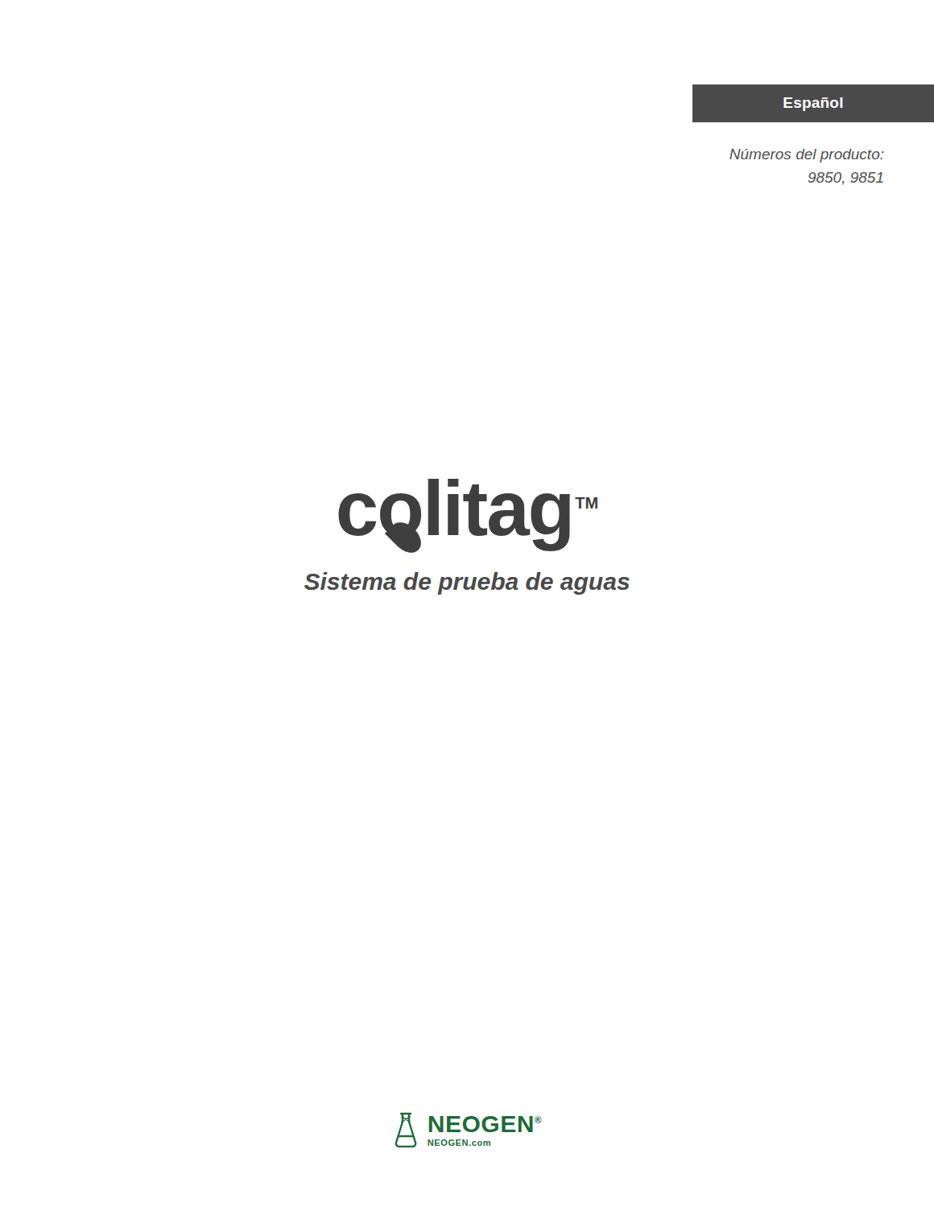Español
Números del producto:
9850, 9851
colitagTM
Sistema de prueba de aguas
NEOGEN® NEOGEN.com